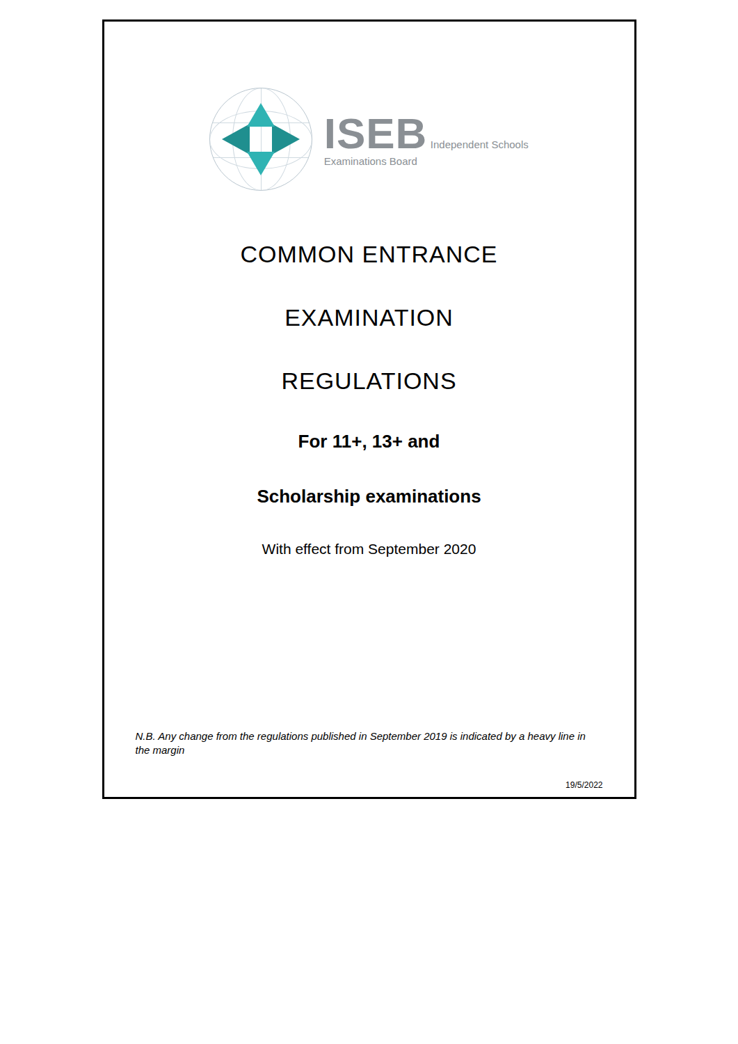ISEB Independent Schools
Examinations Board
COMMON ENTRANCE
EXAMINATION
REGULATIONS
For 11+, 13+ and
Scholarship examinations
With effect from September 2020
N.B. Any change from the regulations published in September 2019 is indicated by a heavy line in the margin
19/5/2022